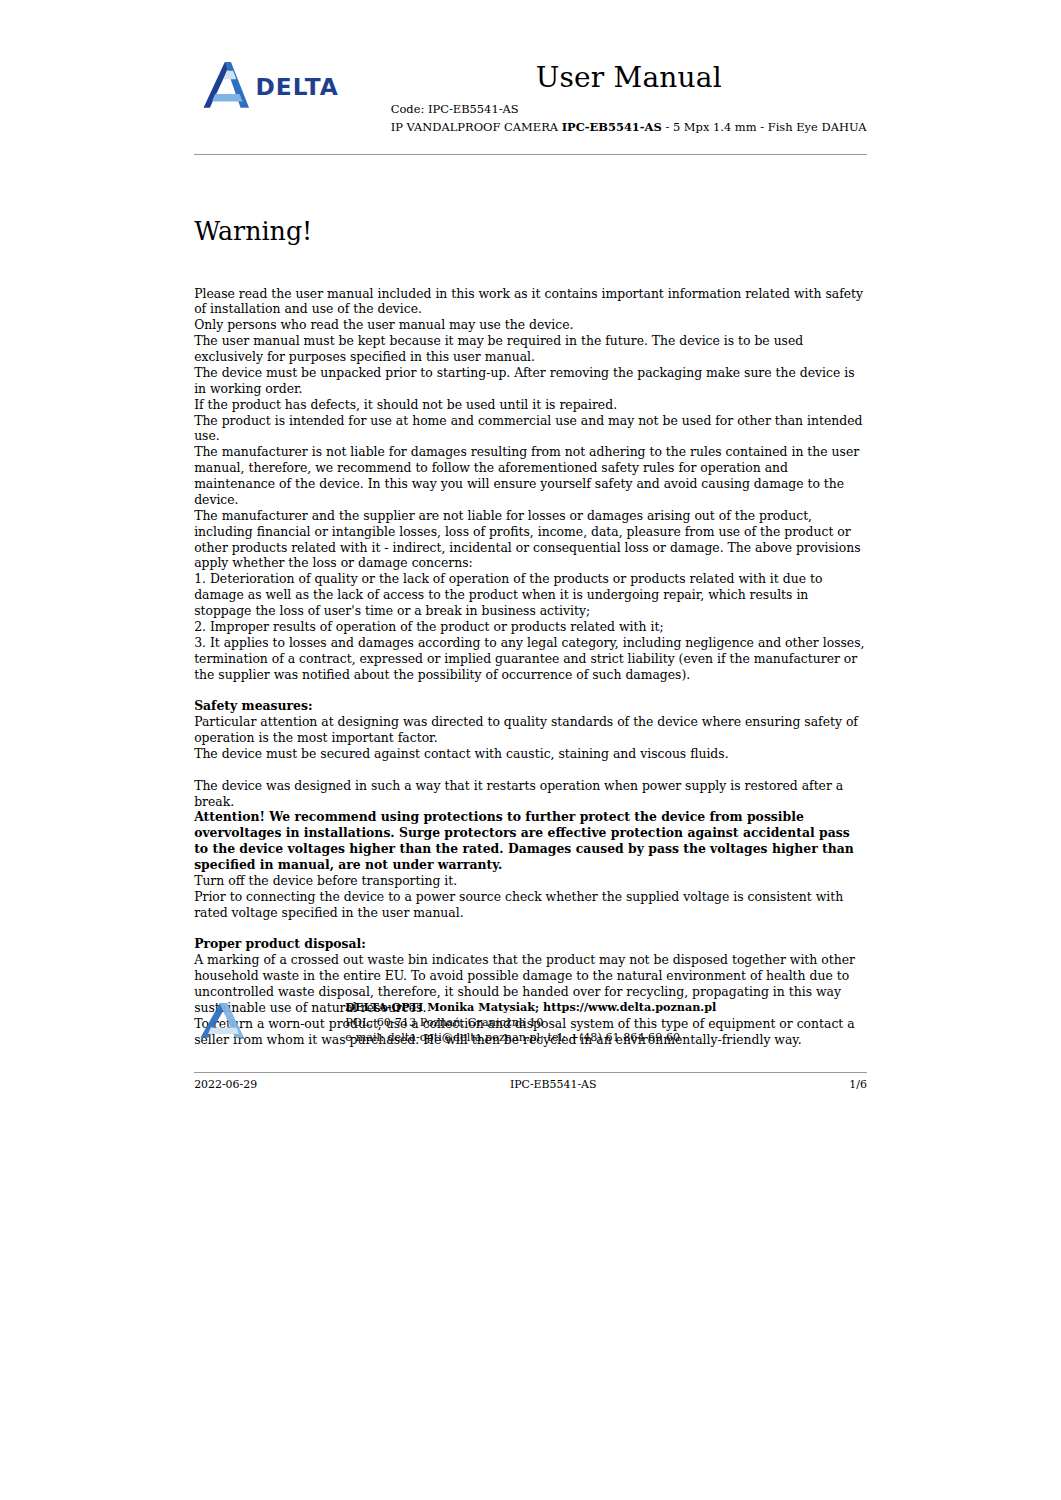DELTA
User Manual
Code: IPC-EB5541-AS
IP VANDALPROOF CAMERA IPC-EB5541-AS - 5 Mpx 1.4 mm - Fish Eye DAHUA
Warning!
Please read the user manual included in this work as it contains important information related with safety of installation and use of the device.
Only persons who read the user manual may use the device.
The user manual must be kept because it may be required in the future. The device is to be used exclusively for purposes specified in this user manual.
The device must be unpacked prior to starting-up. After removing the packaging make sure the device is in working order.
If the product has defects, it should not be used until it is repaired.
The product is intended for use at home and commercial use and may not be used for other than intended use.
The manufacturer is not liable for damages resulting from not adhering to the rules contained in the user manual, therefore, we recommend to follow the aforementioned safety rules for operation and maintenance of the device. In this way you will ensure yourself safety and avoid causing damage to the device.
The manufacturer and the supplier are not liable for losses or damages arising out of the product, including financial or intangible losses, loss of profits, income, data, pleasure from use of the product or other products related with it - indirect, incidental or consequential loss or damage. The above provisions apply whether the loss or damage concerns:
1. Deterioration of quality or the lack of operation of the products or products related with it due to damage as well as the lack of access to the product when it is undergoing repair, which results in stoppage the loss of user's time or a break in business activity;
2. Improper results of operation of the product or products related with it;
3. It applies to losses and damages according to any legal category, including negligence and other losses, termination of a contract, expressed or implied guarantee and strict liability (even if the manufacturer or the supplier was notified about the possibility of occurrence of such damages).
Safety measures:
Particular attention at designing was directed to quality standards of the device where ensuring safety of operation is the most important factor.
The device must be secured against contact with caustic, staining and viscous fluids.
The device was designed in such a way that it restarts operation when power supply is restored after a break.
Attention! We recommend using protections to further protect the device from possible overvoltages in installations. Surge protectors are effective protection against accidental pass to the device voltages higher than the rated. Damages caused by pass the voltages higher than specified in manual, are not under warranty.
Turn off the device before transporting it.
Prior to connecting the device to a power source check whether the supplied voltage is consistent with rated voltage specified in the user manual.
Proper product disposal:
A marking of a crossed out waste bin indicates that the product may not be disposed together with other household waste in the entire EU. To avoid possible damage to the natural environment of health due to uncontrolled waste disposal, therefore, it should be handed over for recycling, propagating in this way sustainable use of natural resources.
To return a worn-out product, use a collection and disposal system of this type of equipment or contact a seller from whom it was purchased. He will then be recycled in an environmentally-friendly way.
DELTA-OPTI Monika Matysiak; https://www.delta.poznan.pl
POL; 60-713 Poznań; Graniczna 10
e-mail: delta-opti@delta.poznan.pl; tel: +(48) 61 864 69 60
2022-06-29
IPC-EB5541-AS
1/6